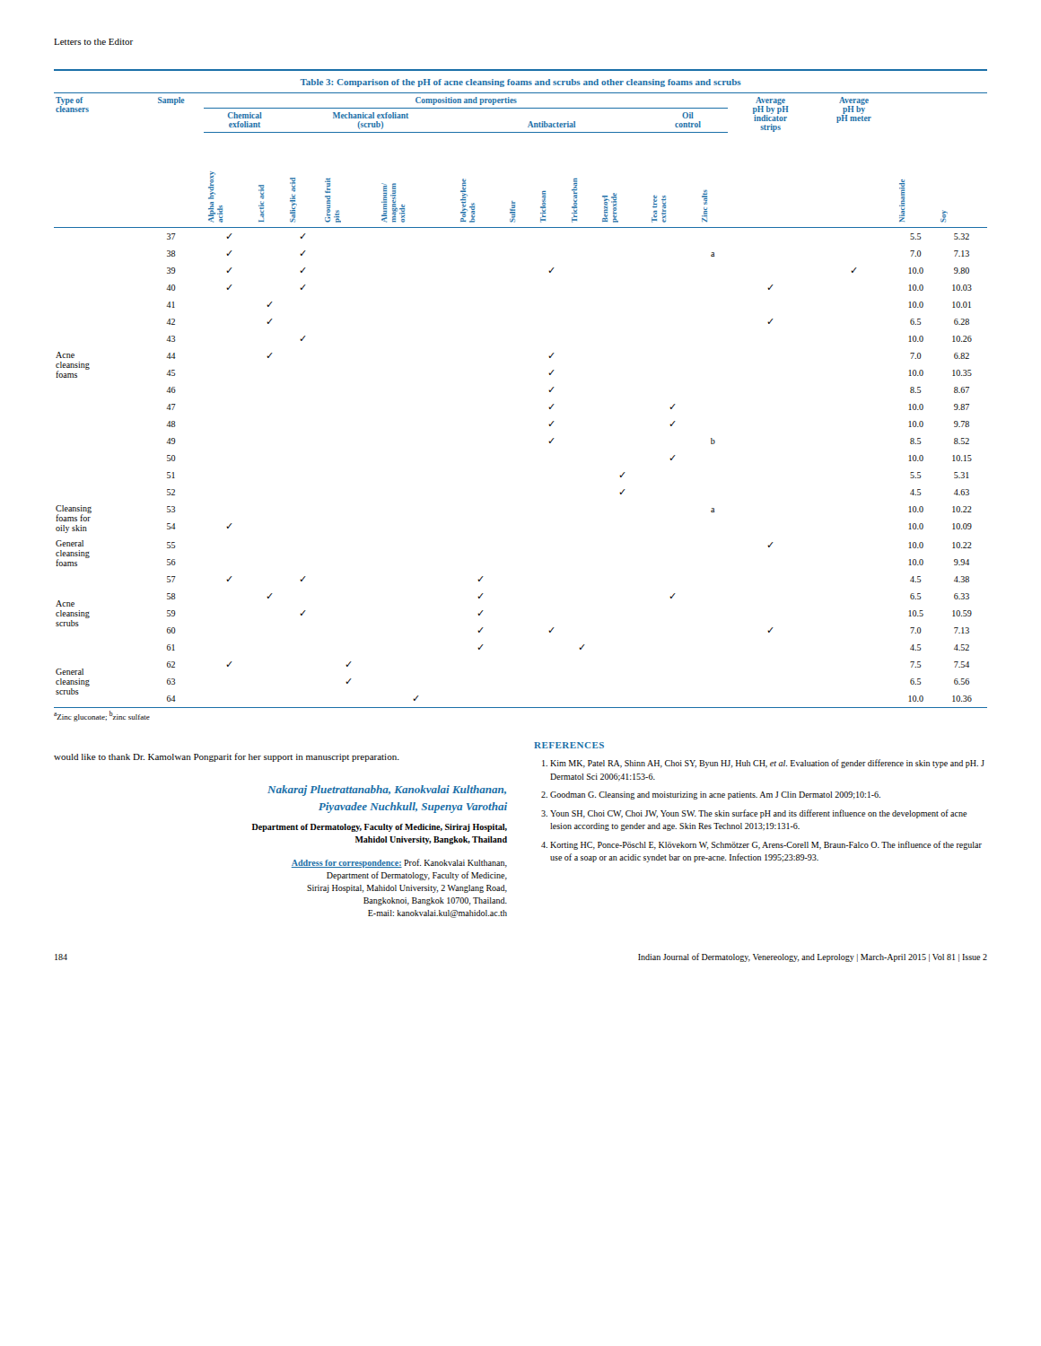Letters to the Editor
Table 3: Comparison of the pH of acne cleansing foams and scrubs and other cleansing foams and scrubs
| Type of cleansers | Sample | Composition and properties | Average pH by pH indicator strips | Average pH by pH meter |
| --- | --- | --- | --- | --- |
| Chemical exfoliant | Mechanical exfoliant (scrub) | Antibacterial | Oil control |
| Alpha hydroxy acids | Lactic acid | Salicylic acid | Ground fruit pits | Aluminum/ magnesium oxide | Polyethylene beads | Sulfur | Triclosan | Triclocarban | Benzoyl peroxide | Tea tree extracts | Zinc salts | Niacinamide | Soy |
| Acne cleansing foams | 37 | ✓ | | ✓ | | | | | | | | | | | | 5.5 | 5.32 |
| 38 | ✓ | | ✓ | | | | | | | | | a | | | 7.0 | 7.13 |
| 39 | ✓ | | ✓ | | | | | ✓ | | | | | | ✓ | 10.0 | 9.80 |
| 40 | ✓ | | ✓ | | | | | | | | | | ✓ | | 10.0 | 10.03 |
| 41 | | ✓ | | | | | | | | | | | | | 10.0 | 10.01 |
| 42 | | ✓ | | | | | | | | | | | ✓ | | 6.5 | 6.28 |
| 43 | | | ✓ | | | | | | | | | | | | 10.0 | 10.26 |
| 44 | | ✓ | | | | | | ✓ | | | | | | | 7.0 | 6.82 |
| 45 | | | | | | | | ✓ | | | | | | | 10.0 | 10.35 |
| 46 | | | | | | | | ✓ | | | | | | | 8.5 | 8.67 |
| 47 | | | | | | | | ✓ | | | ✓ | | | | 10.0 | 9.87 |
| 48 | | | | | | | | ✓ | | | ✓ | | | | 10.0 | 9.78 |
| 49 | | | | | | | | ✓ | | | | b | | | 8.5 | 8.52 |
| 50 | | | | | | | | | | | ✓ | | | | 10.0 | 10.15 |
| 51 | | | | | | | | | | ✓ | | | | | 5.5 | 5.31 |
| 52 | | | | | | | | | | ✓ | | | | | 4.5 | 4.63 |
| Cleansing foams for oily skin | 53 | | | | | | | | | | | | a | | | 10.0 | 10.22 |
| 54 | ✓ | | | | | | | | | | | | | | 10.0 | 10.09 |
| General cleansing foams | 55 | | | | | | | | | | | | | ✓ | | 10.0 | 10.22 |
| 56 | | | | | | | | | | | | | | | 10.0 | 9.94 |
| Acne cleansing scrubs | 57 | ✓ | | ✓ | | | ✓ | | | | | | | | | 4.5 | 4.38 |
| 58 | | ✓ | | | | ✓ | | | | | ✓ | | | | 6.5 | 6.33 |
| 59 | | | ✓ | | | ✓ | | | | | | | | | 10.5 | 10.59 |
| 60 | | | | | | ✓ | | ✓ | | | | | ✓ | | 7.0 | 7.13 |
| 61 | | | | | | ✓ | | | ✓ | | | | | | 4.5 | 4.52 |
| General cleansing scrubs | 62 | ✓ | | | ✓ | | | | | | | | | | | 7.5 | 7.54 |
| 63 | | | | ✓ | | | | | | | | | | | 6.5 | 6.56 |
| 64 | | | | | ✓ | | | | | | | | | | 10.0 | 10.36 |
aZinc gluconate; bzinc sulfate
would like to thank Dr. Kamolwan Pongparit for her support in manuscript preparation.
Nakaraj Pluetrattanabha, Kanokvalai Kulthanan,
Piyavadee Nuchkull, Supenya Varothai
Department of Dermatology, Faculty of Medicine, Siriraj Hospital,
Mahidol University, Bangkok, Thailand
Address for correspondence: Prof. Kanokvalai Kulthanan,
Department of Dermatology, Faculty of Medicine,
Siriraj Hospital, Mahidol University, 2 Wanglang Road,
Bangkoknoi, Bangkok 10700, Thailand.
E-mail: kanokvalai.kul@mahidol.ac.th
REFERENCES
Kim MK, Patel RA, Shinn AH, Choi SY, Byun HJ, Huh CH, et al. Evaluation of gender difference in skin type and pH. J Dermatol Sci 2006;41:153-6.
Goodman G. Cleansing and moisturizing in acne patients. Am J Clin Dermatol 2009;10:1-6.
Youn SH, Choi CW, Choi JW, Youn SW. The skin surface pH and its different influence on the development of acne lesion according to gender and age. Skin Res Technol 2013;19:131-6.
Korting HC, Ponce-Pöschl E, Klövekorn W, Schmötzer G, Arens-Corell M, Braun-Falco O. The influence of the regular use of a soap or an acidic syndet bar on pre-acne. Infection 1995;23:89-93.
184 Indian Journal of Dermatology, Venereology, and Leprology | March-April 2015 | Vol 81 | Issue 2